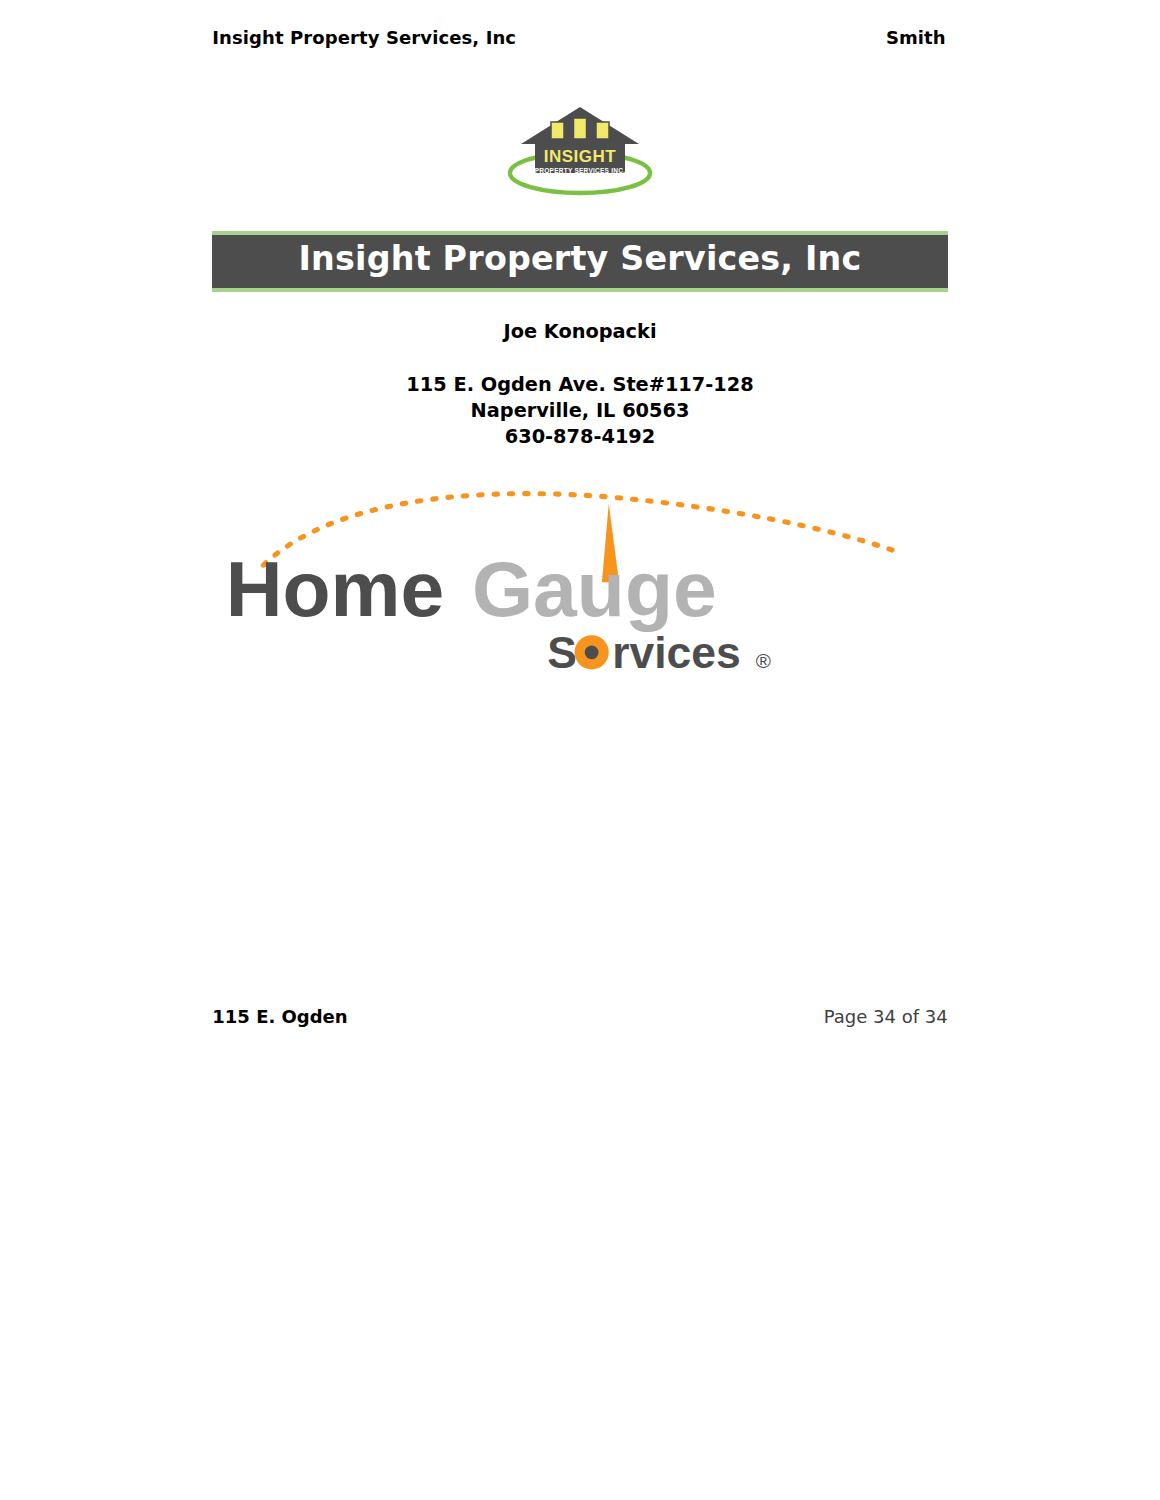Insight Property Services, Inc
Smith
INSIGHT PROPERTY SERVICES INC.
Insight Property Services, Inc
Joe Konopacki
115 E. Ogden Ave. Ste#117-128
Naperville, IL 60563
630-878-4192
Home Gauge S rvices ®
115 E. Ogden
Page 34 of 34